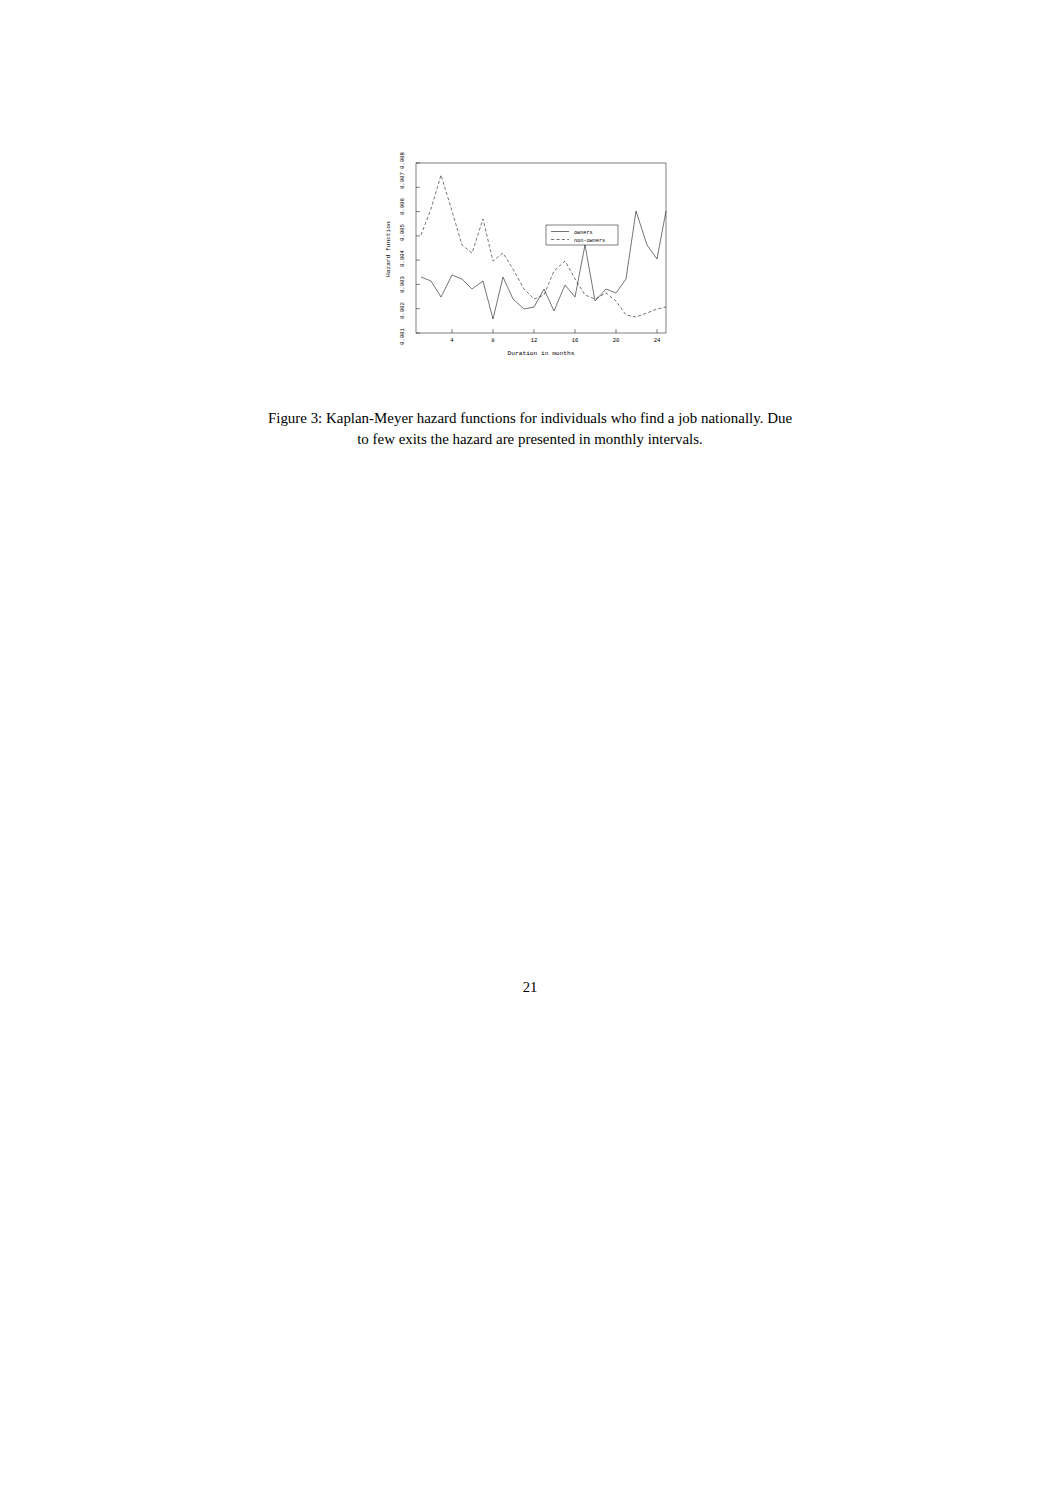0.001 0.002 0.003 0.004 0.005 0.006 0.007 0.008 Hazard function 4 8 12 16 20 24 Duration in months owners non-owners
Figure 3: Kaplan-Meyer hazard functions for individuals who find a job nationally. Due to few exits the hazard are presented in monthly intervals.
21